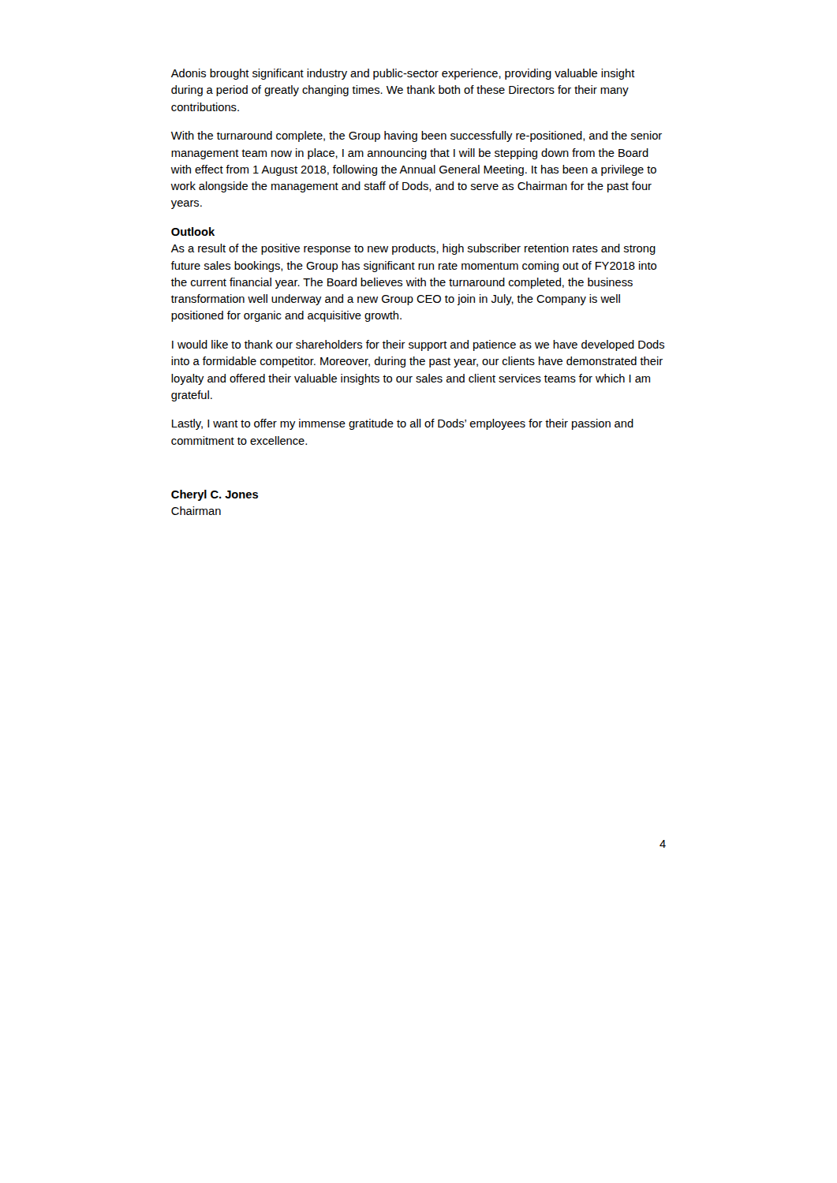Adonis brought significant industry and public-sector experience, providing valuable insight during a period of greatly changing times. We thank both of these Directors for their many contributions.
With the turnaround complete, the Group having been successfully re-positioned, and the senior management team now in place, I am announcing that I will be stepping down from the Board with effect from 1 August 2018, following the Annual General Meeting. It has been a privilege to work alongside the management and staff of Dods, and to serve as Chairman for the past four years.
Outlook
As a result of the positive response to new products, high subscriber retention rates and strong future sales bookings, the Group has significant run rate momentum coming out of FY2018 into the current financial year. The Board believes with the turnaround completed, the business transformation well underway and a new Group CEO to join in July, the Company is well positioned for organic and acquisitive growth.
I would like to thank our shareholders for their support and patience as we have developed Dods into a formidable competitor. Moreover, during the past year, our clients have demonstrated their loyalty and offered their valuable insights to our sales and client services teams for which I am grateful.
Lastly, I want to offer my immense gratitude to all of Dods’ employees for their passion and commitment to excellence.
Cheryl C. Jones
Chairman
4